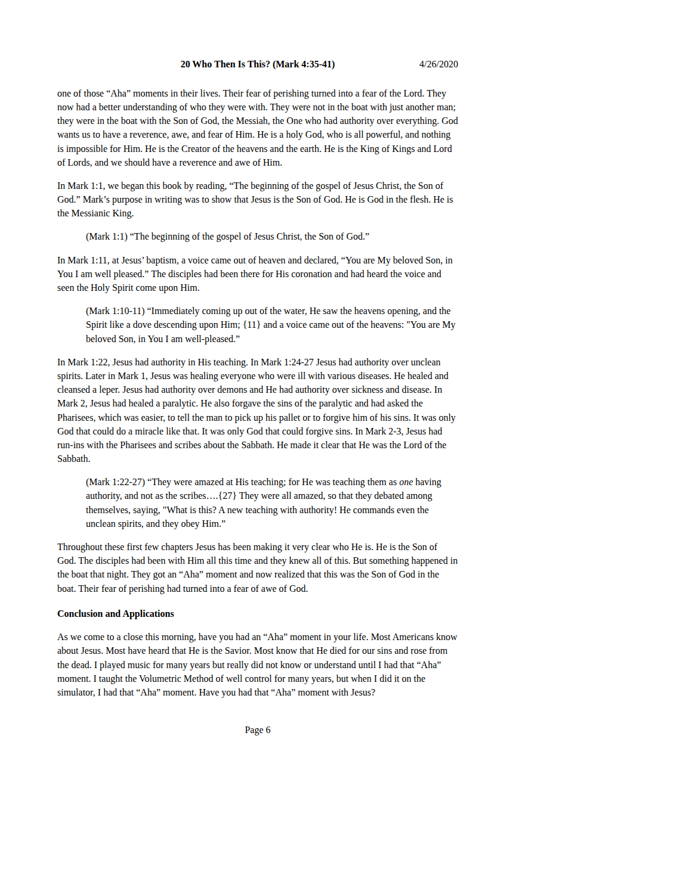20 Who Then Is This? (Mark 4:35-41) 4/26/2020
one of those “Aha” moments in their lives. Their fear of perishing turned into a fear of the Lord. They now had a better understanding of who they were with. They were not in the boat with just another man; they were in the boat with the Son of God, the Messiah, the One who had authority over everything. God wants us to have a reverence, awe, and fear of Him. He is a holy God, who is all powerful, and nothing is impossible for Him. He is the Creator of the heavens and the earth. He is the King of Kings and Lord of Lords, and we should have a reverence and awe of Him.
In Mark 1:1, we began this book by reading, “The beginning of the gospel of Jesus Christ, the Son of God.” Mark’s purpose in writing was to show that Jesus is the Son of God. He is God in the flesh. He is the Messianic King.
(Mark 1:1) “The beginning of the gospel of Jesus Christ, the Son of God.”
In Mark 1:11, at Jesus’ baptism, a voice came out of heaven and declared, “You are My beloved Son, in You I am well pleased.” The disciples had been there for His coronation and had heard the voice and seen the Holy Spirit come upon Him.
(Mark 1:10-11) “Immediately coming up out of the water, He saw the heavens opening, and the Spirit like a dove descending upon Him; {11} and a voice came out of the heavens: "You are My beloved Son, in You I am well-pleased.”
In Mark 1:22, Jesus had authority in His teaching. In Mark 1:24-27 Jesus had authority over unclean spirits. Later in Mark 1, Jesus was healing everyone who were ill with various diseases. He healed and cleansed a leper. Jesus had authority over demons and He had authority over sickness and disease. In Mark 2, Jesus had healed a paralytic. He also forgave the sins of the paralytic and had asked the Pharisees, which was easier, to tell the man to pick up his pallet or to forgive him of his sins. It was only God that could do a miracle like that. It was only God that could forgive sins. In Mark 2-3, Jesus had run-ins with the Pharisees and scribes about the Sabbath. He made it clear that He was the Lord of the Sabbath.
(Mark 1:22-27) “They were amazed at His teaching; for He was teaching them as one having authority, and not as the scribes….{27} They were all amazed, so that they debated among themselves, saying, "What is this? A new teaching with authority! He commands even the unclean spirits, and they obey Him.”
Throughout these first few chapters Jesus has been making it very clear who He is. He is the Son of God. The disciples had been with Him all this time and they knew all of this. But something happened in the boat that night. They got an “Aha” moment and now realized that this was the Son of God in the boat. Their fear of perishing had turned into a fear of awe of God.
Conclusion and Applications
As we come to a close this morning, have you had an “Aha” moment in your life. Most Americans know about Jesus. Most have heard that He is the Savior. Most know that He died for our sins and rose from the dead. I played music for many years but really did not know or understand until I had that “Aha” moment. I taught the Volumetric Method of well control for many years, but when I did it on the simulator, I had that “Aha” moment. Have you had that “Aha” moment with Jesus?
Page 6